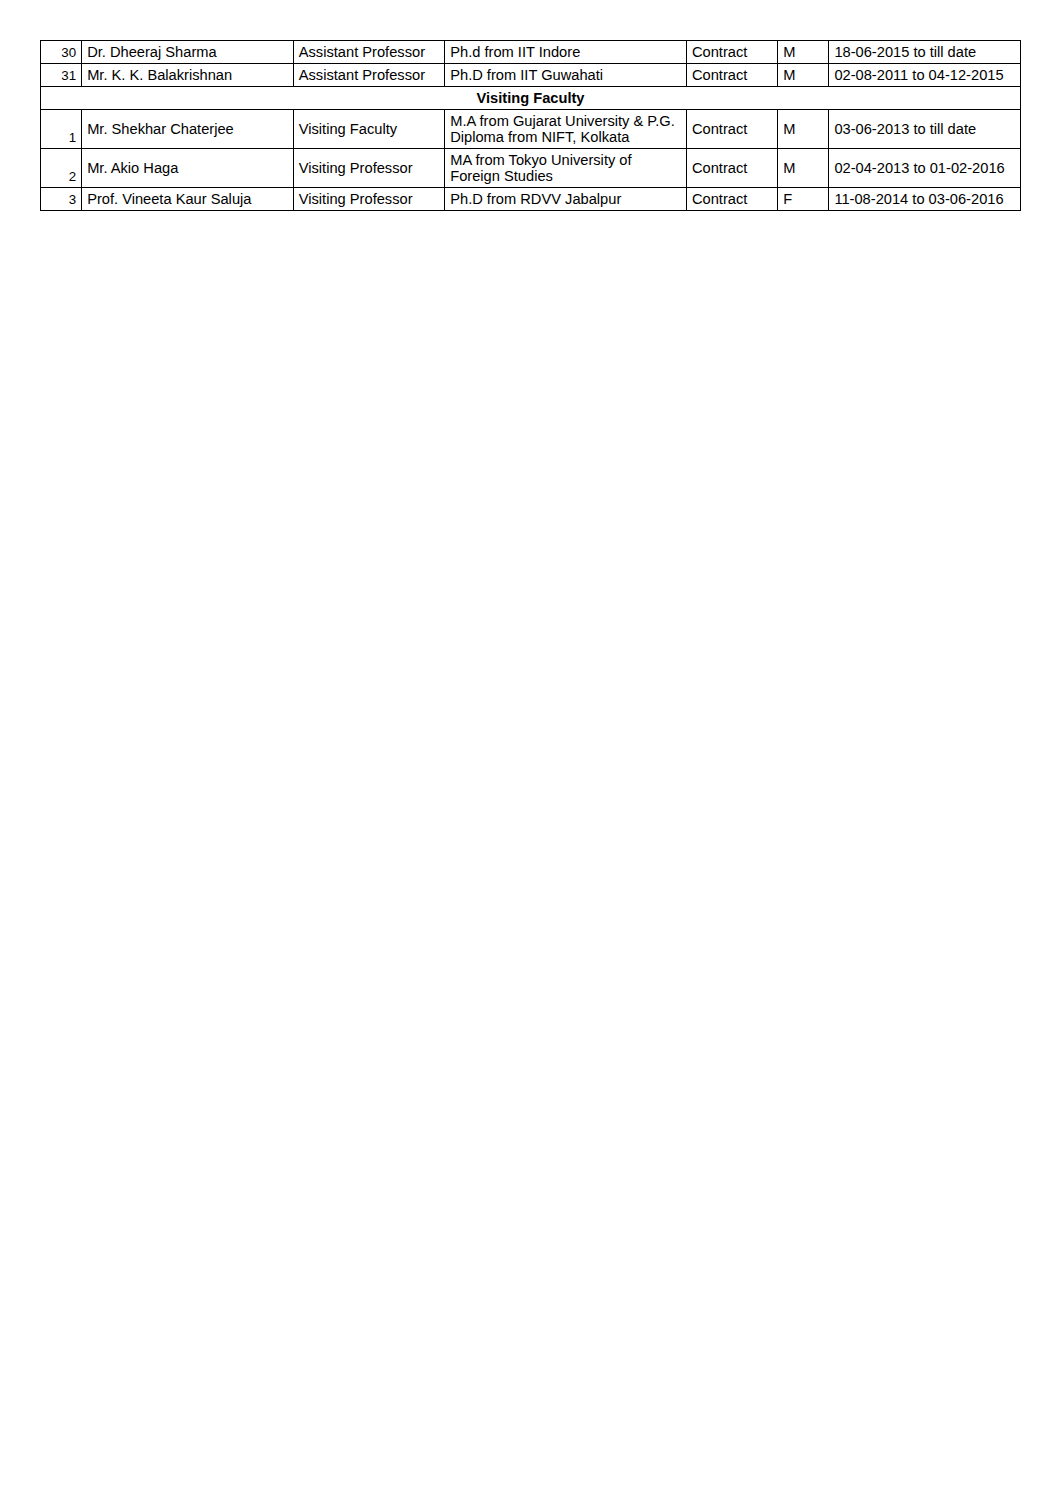| 30 | Dr. Dheeraj Sharma | Assistant Professor | Ph.d from IIT Indore | Contract | M | 18-06-2015 to till date |
| 31 | Mr. K. K. Balakrishnan | Assistant Professor | Ph.D from IIT Guwahati | Contract | M | 02-08-2011 to 04-12-2015 |
| Visiting Faculty |
| 1 | Mr. Shekhar Chaterjee | Visiting Faculty | M.A from Gujarat University & P.G. Diploma from NIFT, Kolkata | Contract | M | 03-06-2013 to till date |
| 2 | Mr. Akio Haga | Visiting Professor | MA from Tokyo University of Foreign Studies | Contract | M | 02-04-2013 to 01-02-2016 |
| 3 | Prof. Vineeta Kaur Saluja | Visiting Professor | Ph.D from RDVV Jabalpur | Contract | F | 11-08-2014 to 03-06-2016 |